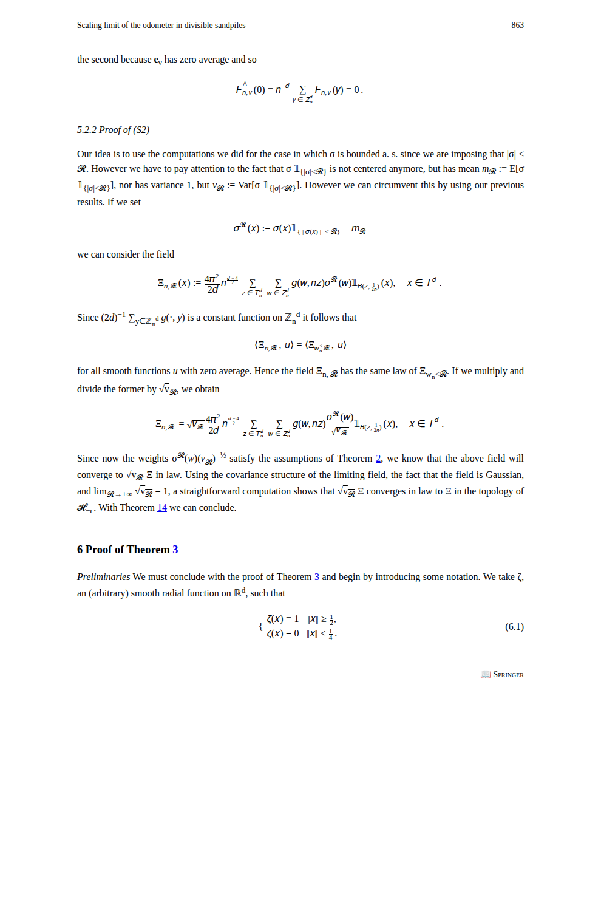Scaling limit of the odometer in divisible sandpiles 863
the second because eν has zero average and so
Fn,ν ^ (0) = n−d ∑ y∈Znd Fn,ν (y) =0.
5.2.2 Proof of (S2)
Our idea is to use the computations we did for the case in which σ is bounded a. s. since we are imposing that |σ| < 𝓡. However we have to pay attention to the fact that σ 𝟙{|σ|<𝓡} is not centered anymore, but has mean m𝓡 := E[σ 𝟙{|σ|<𝓡}], nor has variance 1, but v𝓡 := Var[σ 𝟙{|σ|<𝓡}]. However we can circumvent this by using our previous results. If we set
σ𝓡 (x) := σ(x) 𝟙{|σ(x)|<𝓡} − m𝓡
we can consider the field
Ξn,𝓡 (x) := 4π22d nd−42 ∑z∈Tnd ∑w∈Znd g(w,nz) σ𝓡(w) 𝟙B(z,12n) (x) , x∈Td.
Since (2d)−1 ∑y∈ℤnd g(·, y) is a constant function on ℤnd it follows that
⟨ Ξn,𝓡 ,u ⟩ = ⟨ Ξwn<𝓡 ,u ⟩
for all smooth functions u with zero average. Hence the field Ξn, 𝓡 has the same law of Ξwn<𝓡. If we multiply and divide the former by √v𝓡, we obtain
Ξn,𝓡 = v𝓡 4π22d nd−42 ∑z∈Tnd ∑w∈Znd g(w,nz) σ𝓡(w) v𝓡 𝟙B(z,12n) (x) , x∈Td.
Since now the weights σ𝓡(w)(v𝓡)−½ satisfy the assumptions of Theorem 2, we know that the above field will converge to √v𝓡 Ξ in law. Using the covariance structure of the limiting field, the fact that the field is Gaussian, and lim𝓡→+∞ √v𝓡 = 1, a straightforward computation shows that √v𝓡 Ξ converges in law to Ξ in the topology of 𝓗−ε. With Theorem 14 we can conclude.
6 Proof of Theorem 3
Preliminaries We must conclude with the proof of Theorem 3 and begin by introducing some notation. We take ζ, an (arbitrary) smooth radial function on ℝd, such that
{ ζ(x)=1 ‖x‖≥12, ζ(x)=0 ‖x‖≤14.
(6.1)
📖 Springer